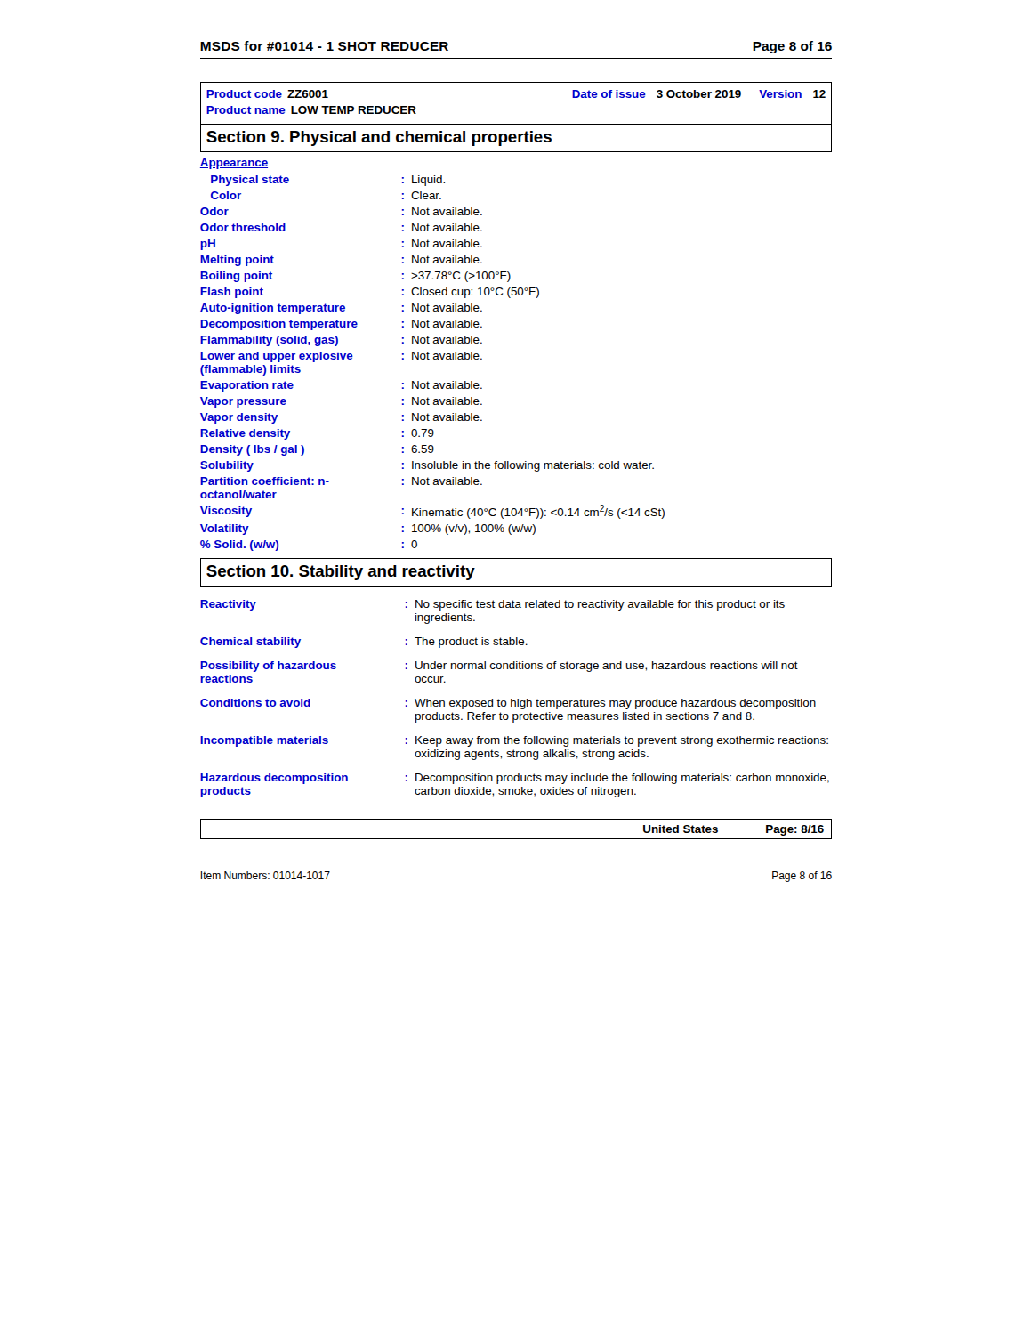MSDS for #01014 - 1 SHOT REDUCER
Page 8 of 16
Product code ZZ6001 Date of issue 3 October 2019 Version 12
Product name LOW TEMP REDUCER
Section 9. Physical and chemical properties
Appearance
| Physical state | : | Liquid. |
| Color | : | Clear. |
| Odor | : | Not available. |
| Odor threshold | : | Not available. |
| pH | : | Not available. |
| Melting point | : | Not available. |
| Boiling point | : | >37.78°C (>100°F) |
| Flash point | : | Closed cup: 10°C (50°F) |
| Auto-ignition temperature | : | Not available. |
| Decomposition temperature | : | Not available. |
| Flammability (solid, gas) | : | Not available. |
| Lower and upper explosive (flammable) limits | : | Not available. |
| Evaporation rate | : | Not available. |
| Vapor pressure | : | Not available. |
| Vapor density | : | Not available. |
| Relative density | : | 0.79 |
| Density ( lbs / gal ) | : | 6.59 |
| Solubility | : | Insoluble in the following materials: cold water. |
| Partition coefficient: n- octanol/water | : | Not available. |
| Viscosity | : | Kinematic (40°C (104°F)): <0.14 cm 2 /s (<14 cSt) |
| Volatility | : | 100% (v/v), 100% (w/w) |
| % Solid. (w/w) | : | 0 |
Section 10. Stability and reactivity
| Reactivity | : | No specific test data related to reactivity available for this product or its ingredients. |
| Chemical stability | : | The product is stable. |
| Possibility of hazardous reactions | : | Under normal conditions of storage and use, hazardous reactions will not occur. |
| Conditions to avoid | : | When exposed to high temperatures may produce hazardous decomposition products. Refer to protective measures listed in sections 7 and 8. |
| Incompatible materials | : | Keep away from the following materials to prevent strong exothermic reactions: oxidizing agents, strong alkalis, strong acids. |
| Hazardous decomposition products | : | Decomposition products may include the following materials: carbon monoxide, carbon dioxide, smoke, oxides of nitrogen. |
United States Page: 8/16
Item Numbers: 01014-1017
Page 8 of 16